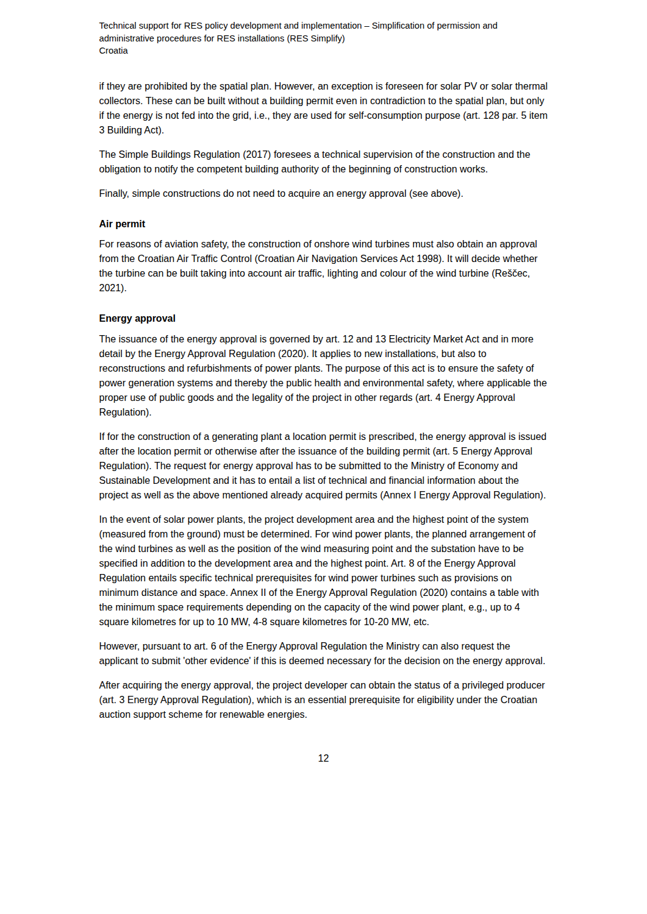Technical support for RES policy development and implementation – Simplification of permission and administrative procedures for RES installations (RES Simplify)
Croatia
if they are prohibited by the spatial plan. However, an exception is foreseen for solar PV or solar thermal collectors. These can be built without a building permit even in contradiction to the spatial plan, but only if the energy is not fed into the grid, i.e., they are used for self-consumption purpose (art. 128 par. 5 item 3 Building Act).
The Simple Buildings Regulation (2017) foresees a technical supervision of the construction and the obligation to notify the competent building authority of the beginning of construction works.
Finally, simple constructions do not need to acquire an energy approval (see above).
Air permit
For reasons of aviation safety, the construction of onshore wind turbines must also obtain an approval from the Croatian Air Traffic Control (Croatian Air Navigation Services Act 1998). It will decide whether the turbine can be built taking into account air traffic, lighting and colour of the wind turbine (Reščec, 2021).
Energy approval
The issuance of the energy approval is governed by art. 12 and 13 Electricity Market Act and in more detail by the Energy Approval Regulation (2020). It applies to new installations, but also to reconstructions and refurbishments of power plants. The purpose of this act is to ensure the safety of power generation systems and thereby the public health and environmental safety, where applicable the proper use of public goods and the legality of the project in other regards (art. 4 Energy Approval Regulation).
If for the construction of a generating plant a location permit is prescribed, the energy approval is issued after the location permit or otherwise after the issuance of the building permit (art. 5 Energy Approval Regulation). The request for energy approval has to be submitted to the Ministry of Economy and Sustainable Development and it has to entail a list of technical and financial information about the project as well as the above mentioned already acquired permits (Annex I Energy Approval Regulation).
In the event of solar power plants, the project development area and the highest point of the system (measured from the ground) must be determined. For wind power plants, the planned arrangement of the wind turbines as well as the position of the wind measuring point and the substation have to be specified in addition to the development area and the highest point. Art. 8 of the Energy Approval Regulation entails specific technical prerequisites for wind power turbines such as provisions on minimum distance and space. Annex II of the Energy Approval Regulation (2020) contains a table with the minimum space requirements depending on the capacity of the wind power plant, e.g., up to 4 square kilometres for up to 10 MW, 4-8 square kilometres for 10-20 MW, etc.
However, pursuant to art. 6 of the Energy Approval Regulation the Ministry can also request the applicant to submit 'other evidence' if this is deemed necessary for the decision on the energy approval.
After acquiring the energy approval, the project developer can obtain the status of a privileged producer (art. 3 Energy Approval Regulation), which is an essential prerequisite for eligibility under the Croatian auction support scheme for renewable energies.
12